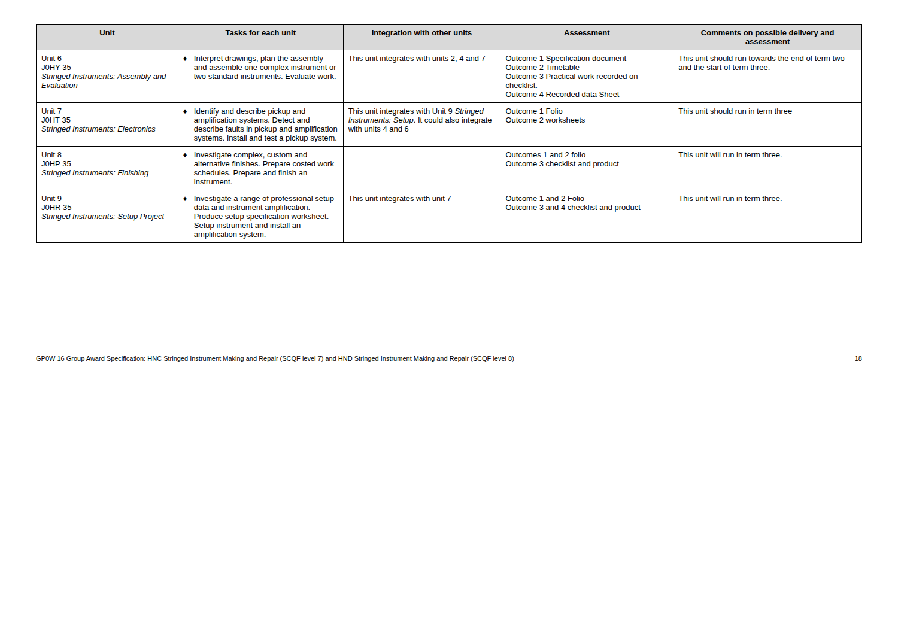| Unit | Tasks for each unit | Integration with other units | Assessment | Comments on possible delivery and assessment |
| --- | --- | --- | --- | --- |
| Unit 6 J0HY 35 Stringed Instruments: Assembly and Evaluation | Interpret drawings, plan the assembly and assemble one complex instrument or two standard instruments. Evaluate work. | This unit integrates with units 2, 4 and 7 | Outcome 1 Specification document Outcome 2 Timetable Outcome 3 Practical work recorded on checklist. Outcome 4 Recorded data Sheet | This unit should run towards the end of term two and the start of term three. |
| Unit 7 J0HT 35 Stringed Instruments: Electronics | Identify and describe pickup and amplification systems. Detect and describe faults in pickup and amplification systems. Install and test a pickup system. | This unit integrates with Unit 9 Stringed Instruments: Setup . It could also integrate with units 4 and 6 | Outcome 1 Folio Outcome 2 worksheets | This unit should run in term three |
| Unit 8 J0HP 35 Stringed Instruments: Finishing | Investigate complex, custom and alternative finishes. Prepare costed work schedules. Prepare and finish an instrument. | | Outcomes 1 and 2 folio Outcome 3 checklist and product | This unit will run in term three. |
| Unit 9 J0HR 35 Stringed Instruments: Setup Project | Investigate a range of professional setup data and instrument amplification. Produce setup specification worksheet. Setup instrument and install an amplification system. | This unit integrates with unit 7 | Outcome 1 and 2 Folio Outcome 3 and 4 checklist and product | This unit will run in term three. |
GP0W 16 Group Award Specification: HNC Stringed Instrument Making and Repair (SCQF level 7) and HND Stringed Instrument Making and Repair (SCQF level 8) 18